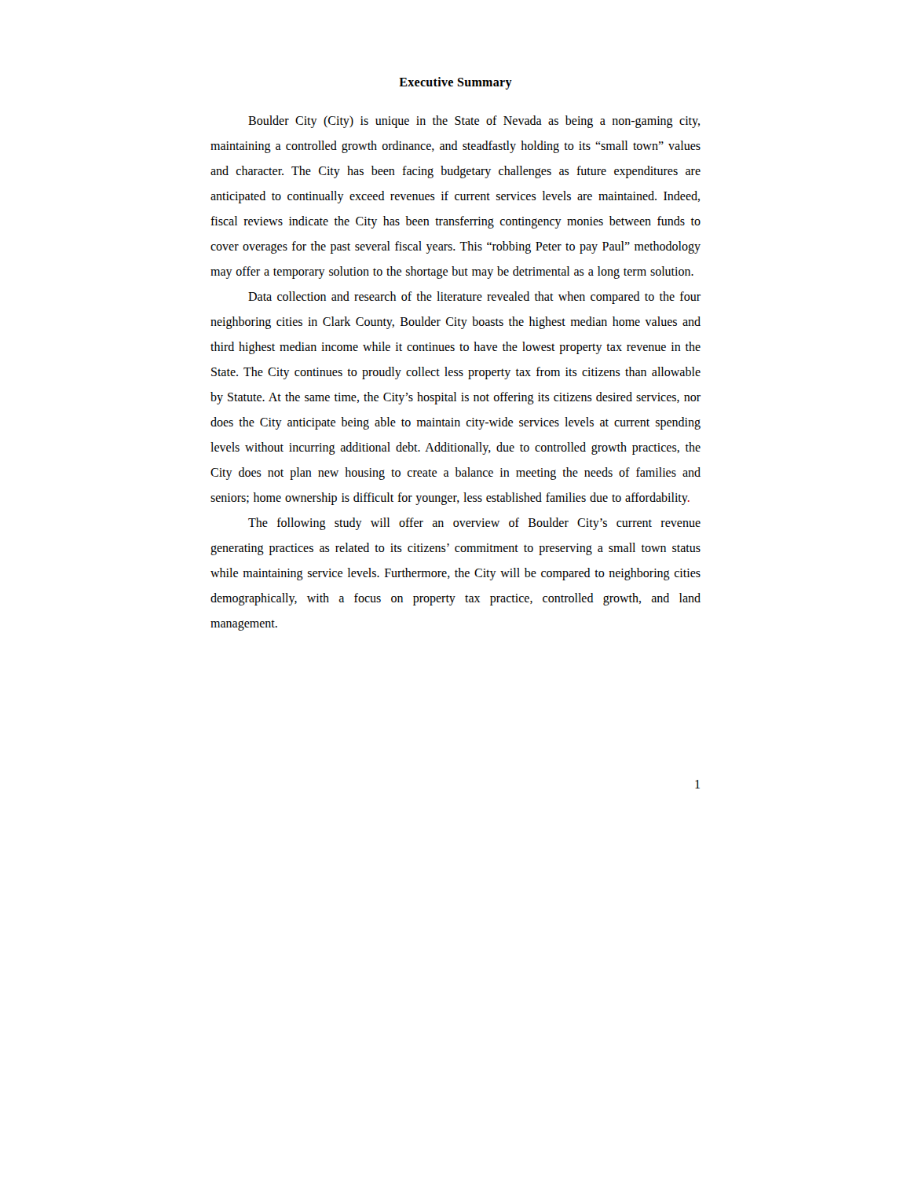Executive Summary
Boulder City (City) is unique in the State of Nevada as being a non-gaming city, maintaining a controlled growth ordinance, and steadfastly holding to its “small town” values and character. The City has been facing budgetary challenges as future expenditures are anticipated to continually exceed revenues if current services levels are maintained. Indeed, fiscal reviews indicate the City has been transferring contingency monies between funds to cover overages for the past several fiscal years. This “robbing Peter to pay Paul” methodology may offer a temporary solution to the shortage but may be detrimental as a long term solution.
Data collection and research of the literature revealed that when compared to the four neighboring cities in Clark County, Boulder City boasts the highest median home values and third highest median income while it continues to have the lowest property tax revenue in the State. The City continues to proudly collect less property tax from its citizens than allowable by Statute. At the same time, the City’s hospital is not offering its citizens desired services, nor does the City anticipate being able to maintain city-wide services levels at current spending levels without incurring additional debt. Additionally, due to controlled growth practices, the City does not plan new housing to create a balance in meeting the needs of families and seniors; home ownership is difficult for younger, less established families due to affordability.
The following study will offer an overview of Boulder City’s current revenue generating practices as related to its citizens’ commitment to preserving a small town status while maintaining service levels. Furthermore, the City will be compared to neighboring cities demographically, with a focus on property tax practice, controlled growth, and land management.
1